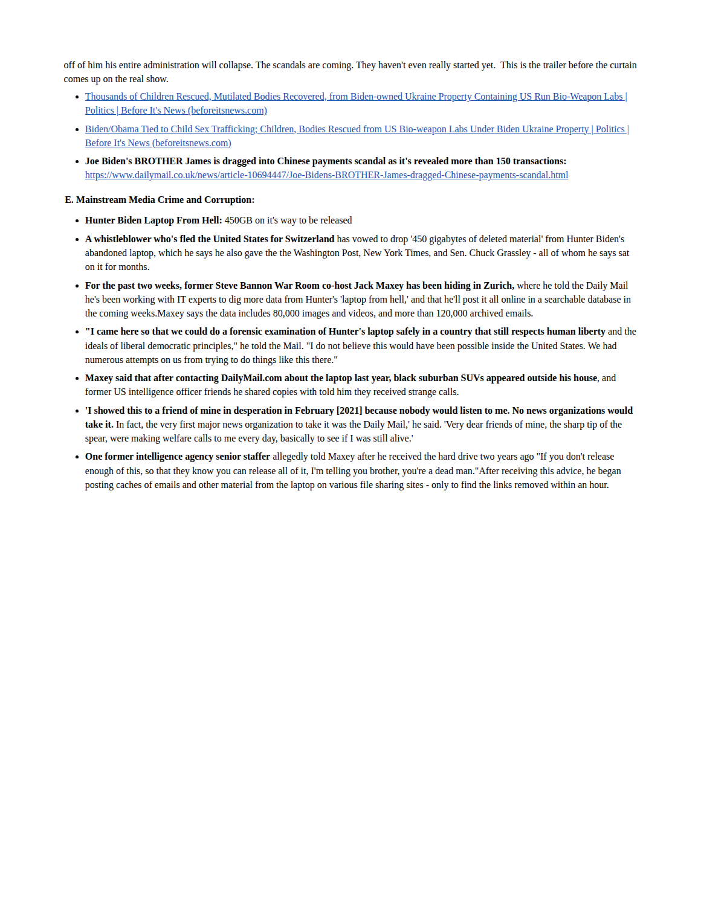off of him his entire administration will collapse. The scandals are coming. They haven't even really started yet. This is the trailer before the curtain comes up on the real show.
Thousands of Children Rescued, Mutilated Bodies Recovered, from Biden-owned Ukraine Property Containing US Run Bio-Weapon Labs | Politics | Before It's News (beforeitsnews.com)
Biden/Obama Tied to Child Sex Trafficking; Children, Bodies Rescued from US Bio-weapon Labs Under Biden Ukraine Property | Politics | Before It's News (beforeitsnews.com)
Joe Biden's BROTHER James is dragged into Chinese payments scandal as it's revealed more than 150 transactions: https://www.dailymail.co.uk/news/article-10694447/Joe-Bidens-BROTHER-James-dragged-Chinese-payments-scandal.html
E. Mainstream Media Crime and Corruption:
Hunter Biden Laptop From Hell: 450GB on it's way to be released
A whistleblower who's fled the United States for Switzerland has vowed to drop '450 gigabytes of deleted material' from Hunter Biden's abandoned laptop, which he says he also gave the the Washington Post, New York Times, and Sen. Chuck Grassley - all of whom he says sat on it for months.
For the past two weeks, former Steve Bannon War Room co-host Jack Maxey has been hiding in Zurich, where he told the Daily Mail he's been working with IT experts to dig more data from Hunter's 'laptop from hell,' and that he'll post it all online in a searchable database in the coming weeks.Maxey says the data includes 80,000 images and videos, and more than 120,000 archived emails.
"I came here so that we could do a forensic examination of Hunter's laptop safely in a country that still respects human liberty and the ideals of liberal democratic principles," he told the Mail. "I do not believe this would have been possible inside the United States. We had numerous attempts on us from trying to do things like this there."
Maxey said that after contacting DailyMail.com about the laptop last year, black suburban SUVs appeared outside his house, and former US intelligence officer friends he shared copies with told him they received strange calls.
'I showed this to a friend of mine in desperation in February [2021] because nobody would listen to me. No news organizations would take it. In fact, the very first major news organization to take it was the Daily Mail,' he said. 'Very dear friends of mine, the sharp tip of the spear, were making welfare calls to me every day, basically to see if I was still alive.'
One former intelligence agency senior staffer allegedly told Maxey after he received the hard drive two years ago "If you don't release enough of this, so that they know you can release all of it, I'm telling you brother, you're a dead man."After receiving this advice, he began posting caches of emails and other material from the laptop on various file sharing sites - only to find the links removed within an hour.